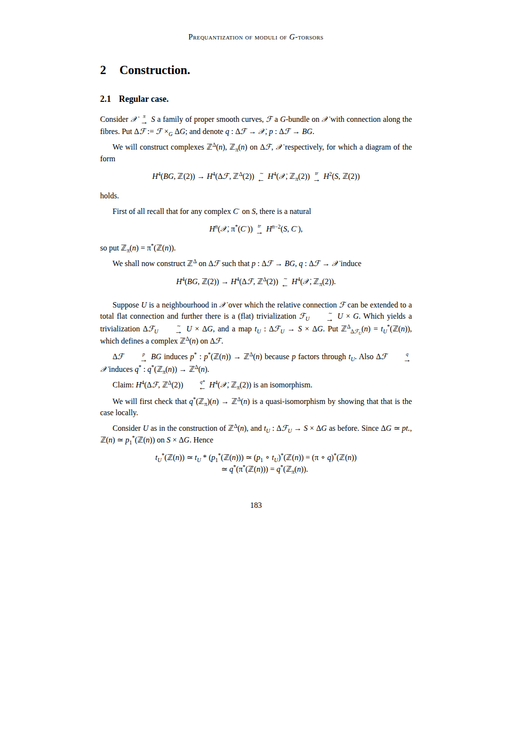Prequantization of moduli of G-torsors
2 Construction.
2.1 Regular case.
Consider 𝒳 π→ S a family of proper smooth curves, ℱ a G-bundle on 𝒳 with connection along the fibres. Put Δℱ := ℱ ×G ΔG; and denote q : Δℱ → 𝒳, p : Δℱ → BG.
We will construct complexes ℤΔ(n), ℤπ(n) on Δℱ, 𝒳 respectively, for which a diagram of the form
H4(BG, ℤ(2)) → H4(Δℱ, ℤΔ(2)) ∼← H4(𝒳, ℤπ(2)) tr→ H2(S, ℤ(2))
holds.
First of all recall that for any complex C· on S, there is a natural
Hn(𝒳, π*(C·)) tr→ Hn−2(S, C·),
so put ℤπ(n) = π*(ℤ(n)).
We shall now construct ℤΔ on Δℱ such that p : Δℱ → BG, q : Δℱ → 𝒳 induce
H4(BG, ℤ(2)) → H4(Δℱ, ℤΔ(2)) ∼← H4(𝒳, ℤπ(2)).
Suppose U is a neighbourhood in 𝒳 over which the relative connection ℱ can be extended to a total flat connection and further there is a (flat) trivialization ℱU ∼→ U × G. Which yields a trivialization ΔℱU ∼→ U × ΔG, and a map tU : ΔℱU → S × ΔG. Put ℤΔΔℱU(n) = tU*(ℤ(n)), which defines a complex ℤΔ(n) on Δℱ.
Δℱ p→ BG induces p* : p*(ℤ(n)) → ℤΔ(n) because p factors through tU. Also Δℱ q→ 𝒳 induces q* : q*(ℤπ(n)) → ℤΔ(n).
Claim: H4(Δℱ, ℤΔ(2)) q*← H4(𝒳, ℤπ(2)) is an isomorphism.
We will first check that q*(ℤπ)(n) → ℤΔ(n) is a quasi-isomorphism by showing that that is the case locally.
Consider U as in the construction of ℤΔ(n), and tU : ΔℱU → S × ΔG as before. Since ΔG ≃ pt., ℤ(n) ≃ p1*(ℤ(n)) on S × ΔG. Hence
tU*(ℤ(n)) ≃ tU * (p1*(ℤ(n))) ≃ (p1 ∘ tU)*(ℤ(n)) = (π ∘ q)*(ℤ(n)) ≃ q*(π*(ℤ(n))) = q*(ℤπ(n)).
183